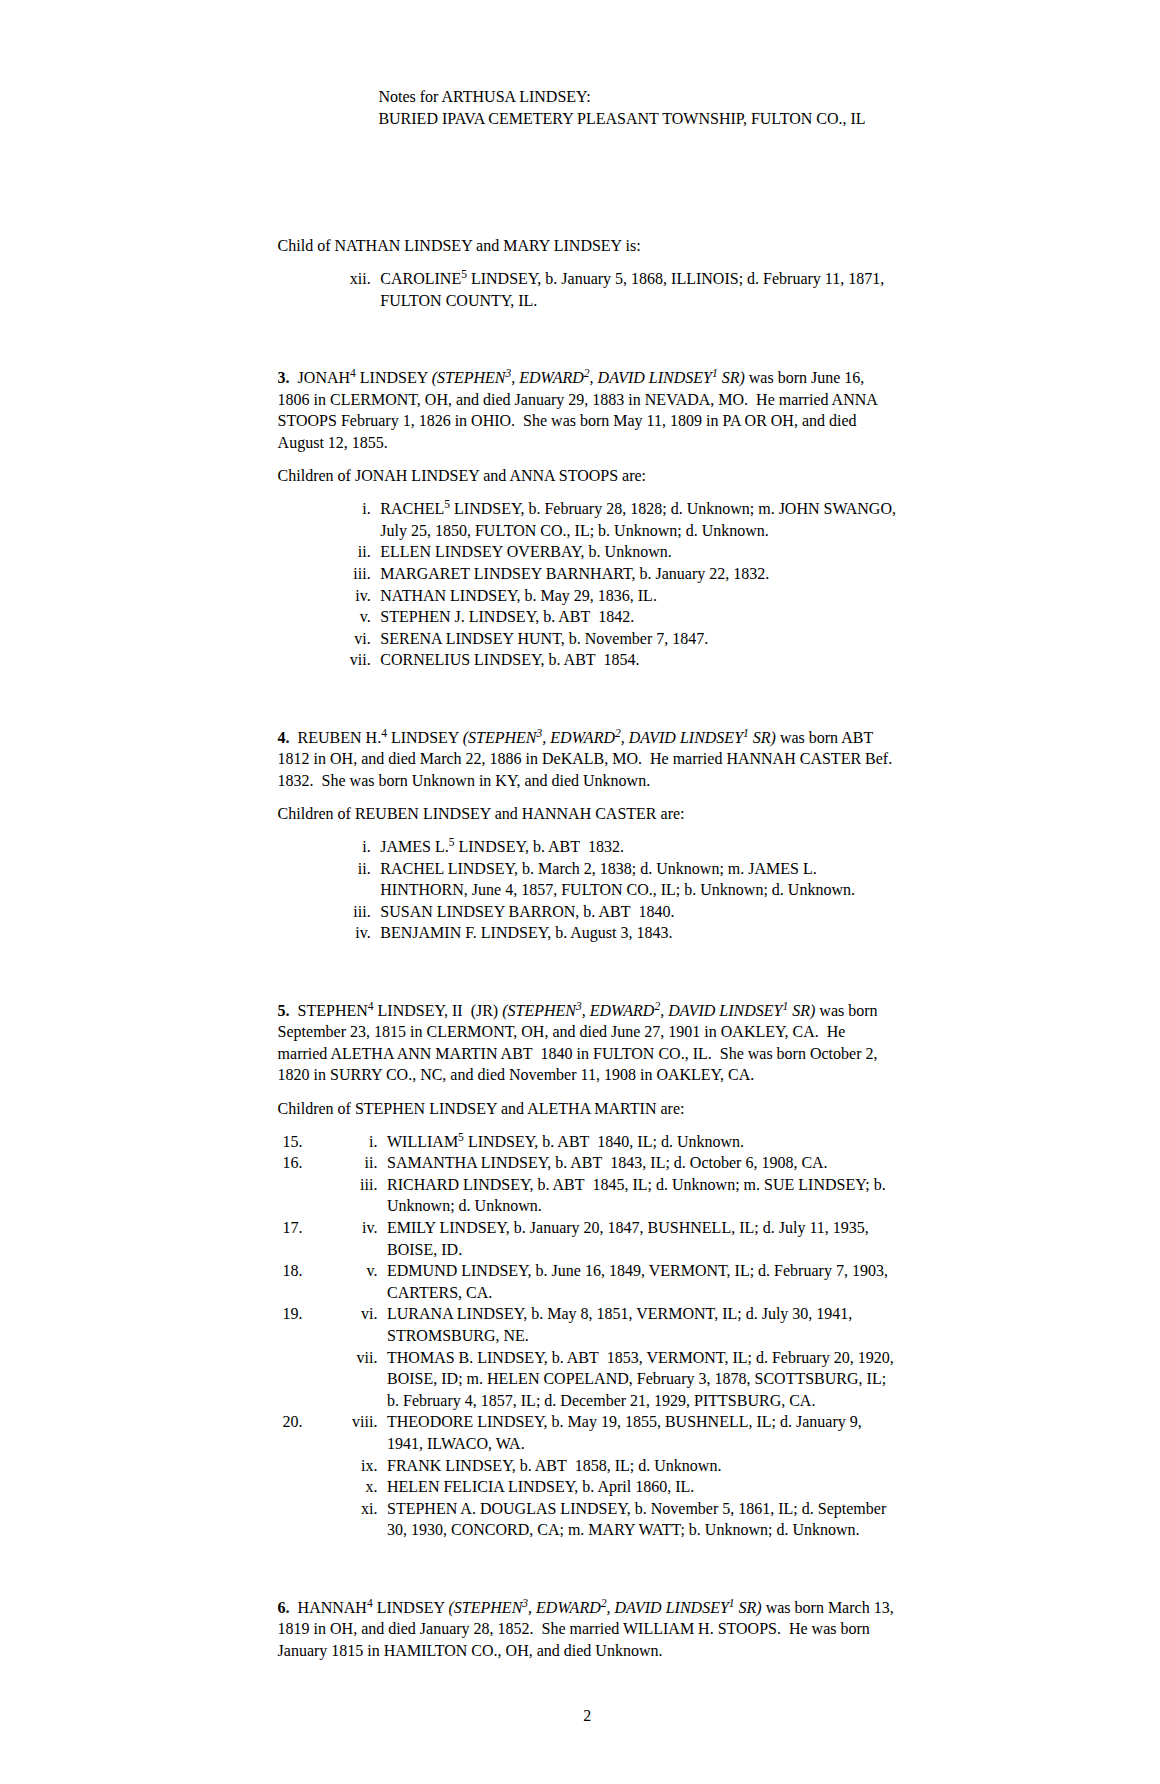Notes for ARTHUSA LINDSEY:
BURIED IPAVA CEMETERY PLEASANT TOWNSHIP, FULTON CO., IL
Child of NATHAN LINDSEY and MARY LINDSEY is:
xii.
CAROLINE5 LINDSEY, b. January 5, 1868, ILLINOIS; d. February 11, 1871, FULTON COUNTY, IL.
3. JONAH4 LINDSEY (STEPHEN3, EDWARD2, DAVID LINDSEY1 SR) was born June 16, 1806 in CLERMONT, OH, and died January 29, 1883 in NEVADA, MO. He married ANNA STOOPS February 1, 1826 in OHIO. She was born May 11, 1809 in PA OR OH, and died August 12, 1855.
Children of JONAH LINDSEY and ANNA STOOPS are:
i.
RACHEL5 LINDSEY, b. February 28, 1828; d. Unknown; m. JOHN SWANGO, July 25, 1850, FULTON CO., IL; b. Unknown; d. Unknown.
ii.
ELLEN LINDSEY OVERBAY, b. Unknown.
iii.
MARGARET LINDSEY BARNHART, b. January 22, 1832.
iv.
NATHAN LINDSEY, b. May 29, 1836, IL.
v.
STEPHEN J. LINDSEY, b. ABT 1842.
vi.
SERENA LINDSEY HUNT, b. November 7, 1847.
vii.
CORNELIUS LINDSEY, b. ABT 1854.
4. REUBEN H.4 LINDSEY (STEPHEN3, EDWARD2, DAVID LINDSEY1 SR) was born ABT 1812 in OH, and died March 22, 1886 in DeKALB, MO. He married HANNAH CASTER Bef. 1832. She was born Unknown in KY, and died Unknown.
Children of REUBEN LINDSEY and HANNAH CASTER are:
i.
JAMES L.5 LINDSEY, b. ABT 1832.
ii.
RACHEL LINDSEY, b. March 2, 1838; d. Unknown; m. JAMES L. HINTHORN, June 4, 1857, FULTON CO., IL; b. Unknown; d. Unknown.
iii.
SUSAN LINDSEY BARRON, b. ABT 1840.
iv.
BENJAMIN F. LINDSEY, b. August 3, 1843.
5. STEPHEN4 LINDSEY, II (JR) (STEPHEN3, EDWARD2, DAVID LINDSEY1 SR) was born September 23, 1815 in CLERMONT, OH, and died June 27, 1901 in OAKLEY, CA. He married ALETHA ANN MARTIN ABT 1840 in FULTON CO., IL. She was born October 2, 1820 in SURRY CO., NC, and died November 11, 1908 in OAKLEY, CA.
Children of STEPHEN LINDSEY and ALETHA MARTIN are:
15.
i.
WILLIAM5 LINDSEY, b. ABT 1840, IL; d. Unknown.
16.
ii.
SAMANTHA LINDSEY, b. ABT 1843, IL; d. October 6, 1908, CA.
iii.
RICHARD LINDSEY, b. ABT 1845, IL; d. Unknown; m. SUE LINDSEY; b. Unknown; d. Unknown.
17.
iv.
EMILY LINDSEY, b. January 20, 1847, BUSHNELL, IL; d. July 11, 1935, BOISE, ID.
18.
v.
EDMUND LINDSEY, b. June 16, 1849, VERMONT, IL; d. February 7, 1903, CARTERS, CA.
19.
vi.
LURANA LINDSEY, b. May 8, 1851, VERMONT, IL; d. July 30, 1941, STROMSBURG, NE.
vii.
THOMAS B. LINDSEY, b. ABT 1853, VERMONT, IL; d. February 20, 1920, BOISE, ID; m. HELEN COPELAND, February 3, 1878, SCOTTSBURG, IL; b. February 4, 1857, IL; d. December 21, 1929, PITTSBURG, CA.
20.
viii.
THEODORE LINDSEY, b. May 19, 1855, BUSHNELL, IL; d. January 9, 1941, ILWACO, WA.
ix.
FRANK LINDSEY, b. ABT 1858, IL; d. Unknown.
x.
HELEN FELICIA LINDSEY, b. April 1860, IL.
xi.
STEPHEN A. DOUGLAS LINDSEY, b. November 5, 1861, IL; d. September 30, 1930, CONCORD, CA; m. MARY WATT; b. Unknown; d. Unknown.
6. HANNAH4 LINDSEY (STEPHEN3, EDWARD2, DAVID LINDSEY1 SR) was born March 13, 1819 in OH, and died January 28, 1852. She married WILLIAM H. STOOPS. He was born January 1815 in HAMILTON CO., OH, and died Unknown.
2